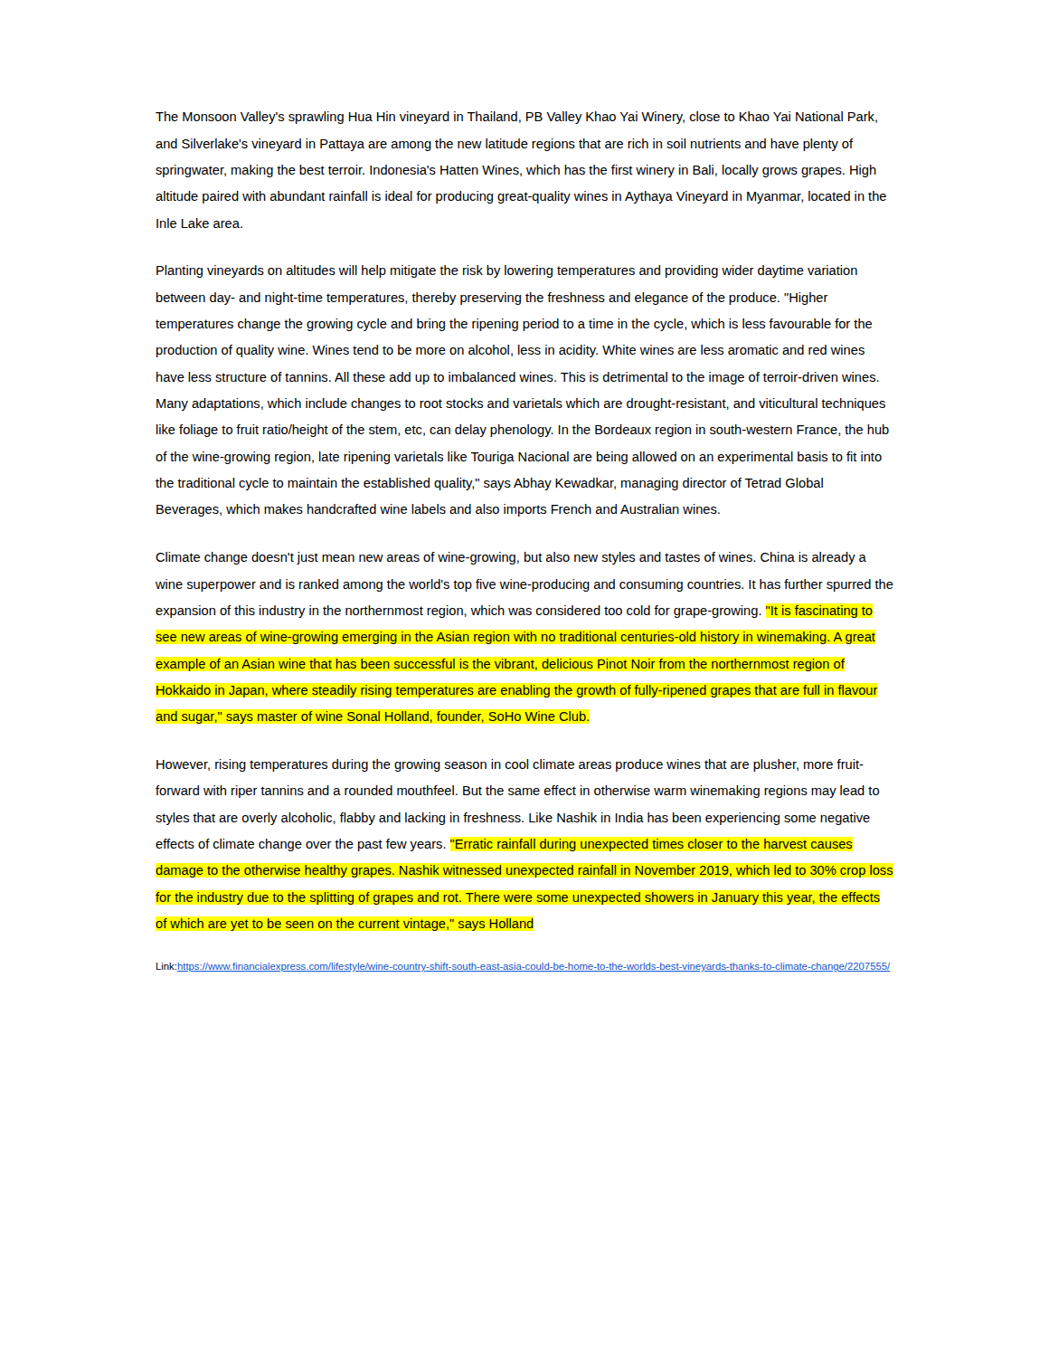The Monsoon Valley's sprawling Hua Hin vineyard in Thailand, PB Valley Khao Yai Winery, close to Khao Yai National Park, and Silverlake's vineyard in Pattaya are among the new latitude regions that are rich in soil nutrients and have plenty of springwater, making the best terroir. Indonesia's Hatten Wines, which has the first winery in Bali, locally grows grapes. High altitude paired with abundant rainfall is ideal for producing great-quality wines in Aythaya Vineyard in Myanmar, located in the Inle Lake area.
Planting vineyards on altitudes will help mitigate the risk by lowering temperatures and providing wider daytime variation between day- and night-time temperatures, thereby preserving the freshness and elegance of the produce. "Higher temperatures change the growing cycle and bring the ripening period to a time in the cycle, which is less favourable for the production of quality wine. Wines tend to be more on alcohol, less in acidity. White wines are less aromatic and red wines have less structure of tannins. All these add up to imbalanced wines. This is detrimental to the image of terroir-driven wines. Many adaptations, which include changes to root stocks and varietals which are drought-resistant, and viticultural techniques like foliage to fruit ratio/height of the stem, etc, can delay phenology. In the Bordeaux region in south-western France, the hub of the wine-growing region, late ripening varietals like Touriga Nacional are being allowed on an experimental basis to fit into the traditional cycle to maintain the established quality," says Abhay Kewadkar, managing director of Tetrad Global Beverages, which makes handcrafted wine labels and also imports French and Australian wines.
Climate change doesn't just mean new areas of wine-growing, but also new styles and tastes of wines. China is already a wine superpower and is ranked among the world's top five wine-producing and consuming countries. It has further spurred the expansion of this industry in the northernmost region, which was considered too cold for grape-growing. "It is fascinating to see new areas of wine-growing emerging in the Asian region with no traditional centuries-old history in winemaking. A great example of an Asian wine that has been successful is the vibrant, delicious Pinot Noir from the northernmost region of Hokkaido in Japan, where steadily rising temperatures are enabling the growth of fully-ripened grapes that are full in flavour and sugar," says master of wine Sonal Holland, founder, SoHo Wine Club.
However, rising temperatures during the growing season in cool climate areas produce wines that are plusher, more fruit-forward with riper tannins and a rounded mouthfeel. But the same effect in otherwise warm winemaking regions may lead to styles that are overly alcoholic, flabby and lacking in freshness. Like Nashik in India has been experiencing some negative effects of climate change over the past few years. "Erratic rainfall during unexpected times closer to the harvest causes damage to the otherwise healthy grapes. Nashik witnessed unexpected rainfall in November 2019, which led to 30% crop loss for the industry due to the splitting of grapes and rot. There were some unexpected showers in January this year, the effects of which are yet to be seen on the current vintage," says Holland
Link:https://www.financialexpress.com/lifestyle/wine-country-shift-south-east-asia-could-be-home-to-the-worlds-best-vineyards-thanks-to-climate-change/2207555/